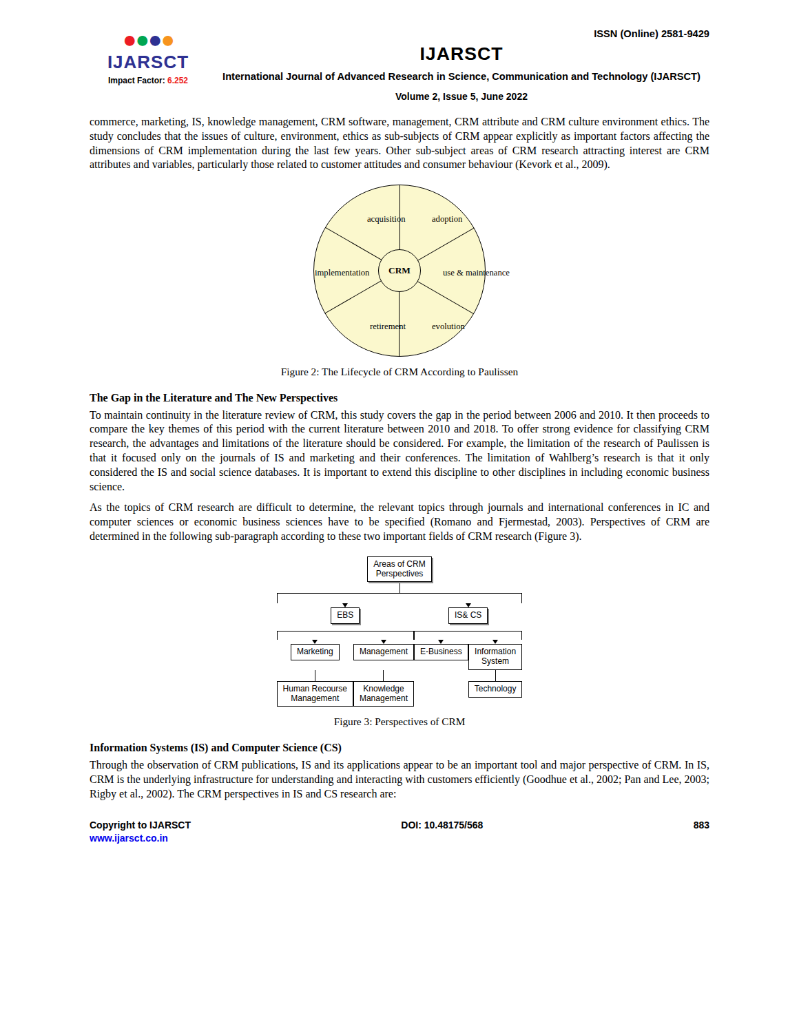●●●●
IJARSCT
Impact Factor: 6.252
ISSN (Online) 2581-9429
IJARSCT
International Journal of Advanced Research in Science, Communication and Technology (IJARSCT)
Volume 2, Issue 5, June 2022
commerce, marketing, IS, knowledge management, CRM software, management, CRM attribute and CRM culture environment ethics. The study concludes that the issues of culture, environment, ethics as sub-subjects of CRM appear explicitly as important factors affecting the dimensions of CRM implementation during the last few years. Other sub-subject areas of CRM research attracting interest are CRM attributes and variables, particularly those related to customer attitudes and consumer behaviour (Kevork et al., 2009).
CRM
acquisition adoption use & maintenance evolution retirement implementation
Figure 2: The Lifecycle of CRM According to Paulissen
The Gap in the Literature and The New Perspectives
To maintain continuity in the literature review of CRM, this study covers the gap in the period between 2006 and 2010. It then proceeds to compare the key themes of this period with the current literature between 2010 and 2018. To offer strong evidence for classifying CRM research, the advantages and limitations of the literature should be considered. For example, the limitation of the research of Paulissen is that it focused only on the journals of IS and marketing and their conferences. The limitation of Wahlberg’s research is that it only considered the IS and social science databases. It is important to extend this discipline to other disciplines in including economic business science.
As the topics of CRM research are difficult to determine, the relevant topics through journals and international conferences in IC and computer sciences or economic business sciences have to be specified (Romano and Fjermestad, 2003). Perspectives of CRM are determined in the following sub-paragraph according to these two important fields of CRM research (Figure 3).
| Areas of CRM Perspectives |
| EBS | IS& CS |
| Marketing | | Management | E-Business | | Information System |
| Human Recourse Management | | Knowledge Management | | Technology |
Figure 3: Perspectives of CRM
Information Systems (IS) and Computer Science (CS)
Through the observation of CRM publications, IS and its applications appear to be an important tool and major perspective of CRM. In IS, CRM is the underlying infrastructure for understanding and interacting with customers efficiently (Goodhue et al., 2002; Pan and Lee, 2003; Rigby et al., 2002). The CRM perspectives in IS and CS research are:
Copyright to IJARSCT
www.ijarsct.co.in
883
DOI: 10.48175/568